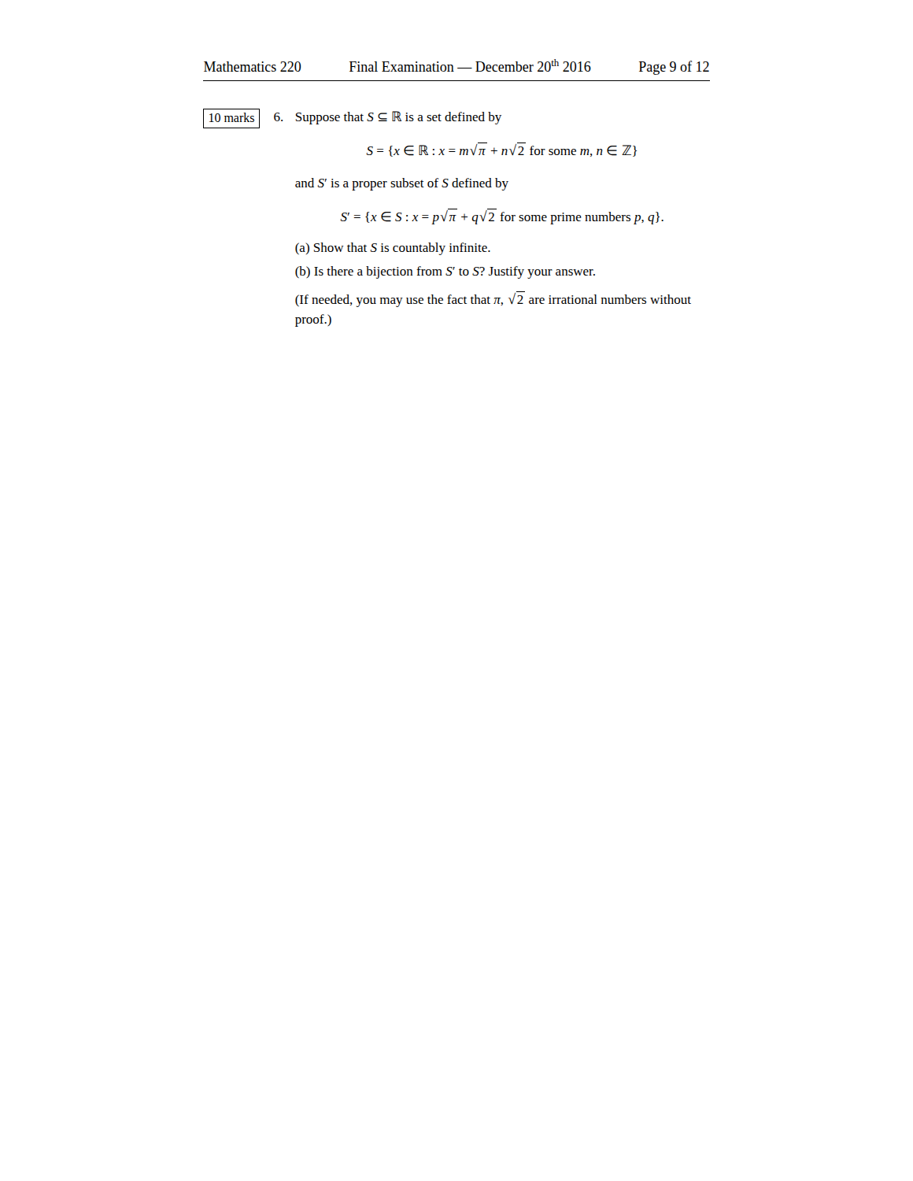Mathematics 220
Final Examination — December 20th 2016
Page 9 of 12
10 marks
6.
Suppose that S ⊆ ℝ is a set defined by
S = {x ∈ ℝ : x = mπ + n 2 for some m, n ∈ ℤ}
and S′ is a proper subset of S defined by
S′ = {x ∈ S : x = pπ + q 2 for some prime numbers p, q}.
(a) Show that S is countably infinite.
(b) Is there a bijection from S′ to S? Justify your answer.
(If needed, you may use the fact that π, 2 are irrational numbers without proof.)